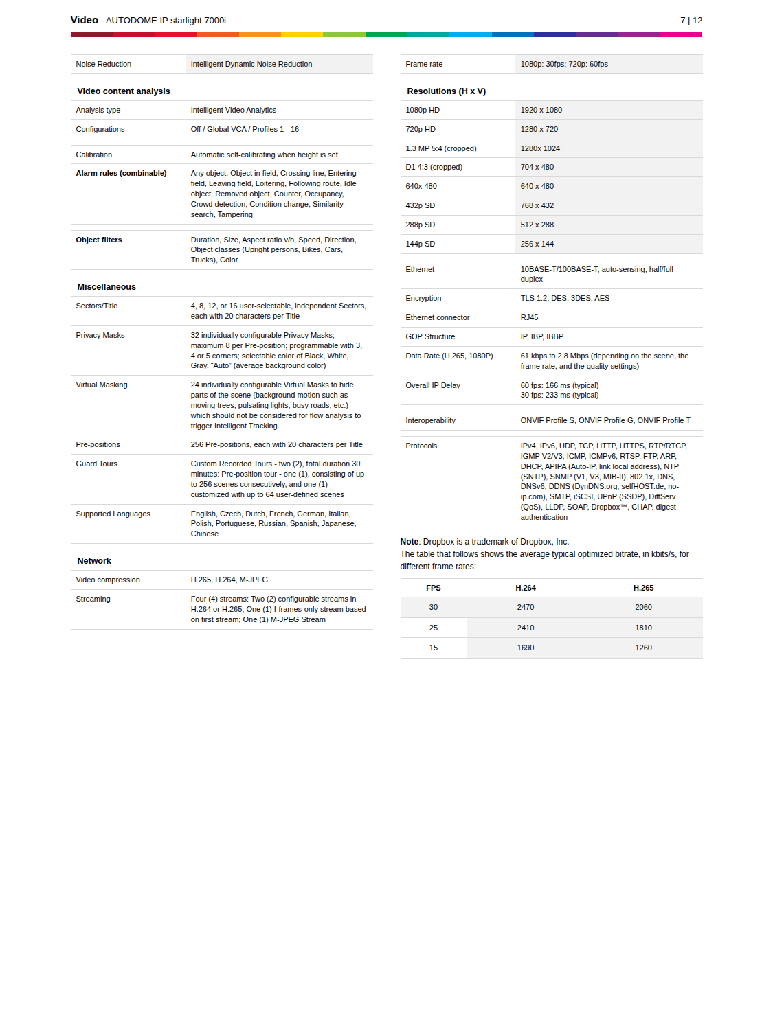Video - AUTODOME IP starlight 7000i
7 | 12
| Noise Reduction | Intelligent Dynamic Noise Reduction |
Video content analysis
| Analysis type | Intelligent Video Analytics |
| Configurations | Off / Global VCA / Profiles 1 - 16 |
| Calibration | Automatic self-calibrating when height is set |
| Alarm rules (combinable) | Any object, Object in field, Crossing line, Entering field, Leaving field, Loitering, Following route, Idle object, Removed object, Counter, Occupancy, Crowd detection, Condition change, Similarity search, Tampering |
| Object filters | Duration, Size, Aspect ratio v/h, Speed, Direction, Object classes (Upright persons, Bikes, Cars, Trucks), Color |
Miscellaneous
| Sectors/Title | 4, 8, 12, or 16 user-selectable, independent Sectors, each with 20 characters per Title |
| Privacy Masks | 32 individually configurable Privacy Masks; maximum 8 per Pre-position; programmable with 3, 4 or 5 corners; selectable color of Black, White, Gray, “Auto” (average background color) |
| Virtual Masking | 24 individually configurable Virtual Masks to hide parts of the scene (background motion such as moving trees, pulsating lights, busy roads, etc.) which should not be considered for flow analysis to trigger Intelligent Tracking. |
| Pre-positions | 256 Pre-positions, each with 20 characters per Title |
| Guard Tours | Custom Recorded Tours - two (2), total duration 30 minutes: Pre-position tour - one (1), consisting of up to 256 scenes consecutively, and one (1) customized with up to 64 user-defined scenes |
| Supported Languages | English, Czech, Dutch, French, German, Italian, Polish, Portuguese, Russian, Spanish, Japanese, Chinese |
Network
| Video compression | H.265, H.264, M-JPEG |
| Streaming | Four (4) streams: Two (2) configurable streams in H.264 or H.265; One (1) I-frames-only stream based on first stream; One (1) M-JPEG Stream |
| Frame rate | 1080p: 30fps; 720p: 60fps |
Resolutions (H x V)
| 1080p HD | 1920 x 1080 |
| 720p HD | 1280 x 720 |
| 1.3 MP 5:4 (cropped) | 1280x 1024 |
| D1 4:3 (cropped) | 704 x 480 |
| 640x 480 | 640 x 480 |
| 432p SD | 768 x 432 |
| 288p SD | 512 x 288 |
| 144p SD | 256 x 144 |
| Ethernet | 10BASE-T/100BASE-T, auto-sensing, half/full duplex |
| Encryption | TLS 1.2, DES, 3DES, AES |
| Ethernet connector | RJ45 |
| GOP Structure | IP, IBP, IBBP |
| Data Rate (H.265, 1080P) | 61 kbps to 2.8 Mbps (depending on the scene, the frame rate, and the quality settings) |
| Overall IP Delay | 60 fps: 166 ms (typical) 30 fps: 233 ms (typical) |
| Interoperability | ONVIF Profile S, ONVIF Profile G, ONVIF Profile T |
| Protocols | IPv4, IPv6, UDP, TCP, HTTP, HTTPS, RTP/RTCP, IGMP V2/V3, ICMP, ICMPv6, RTSP, FTP, ARP, DHCP, APIPA (Auto-IP, link local address), NTP (SNTP), SNMP (V1, V3, MIB-II), 802.1x, DNS, DNSv6, DDNS (DynDNS.org, selfHOST.de, no-ip.com), SMTP, iSCSI, UPnP (SSDP), DiffServ (QoS), LLDP, SOAP, Dropbox™, CHAP, digest authentication |
Note: Dropbox is a trademark of Dropbox, Inc.
The table that follows shows the average typical optimized bitrate, in kbits/s, for different frame rates:
| FPS | H.264 | H.265 |
| --- | --- | --- |
| 30 | 2470 | 2060 |
| 25 | 2410 | 1810 |
| 15 | 1690 | 1260 |